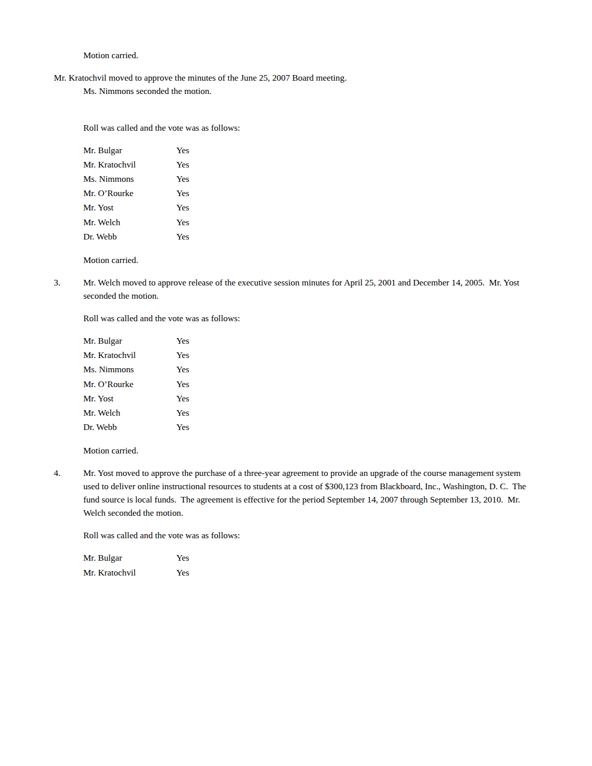Motion carried.
Mr. Kratochvil moved to approve the minutes of the June 25, 2007 Board meeting.
Ms. Nimmons seconded the motion.
Roll was called and the vote was as follows:
| Mr. Bulgar | Yes |
| Mr. Kratochvil | Yes |
| Ms. Nimmons | Yes |
| Mr. O’Rourke | Yes |
| Mr. Yost | Yes |
| Mr. Welch | Yes |
| Dr. Webb | Yes |
Motion carried.
3.
Mr. Welch moved to approve release of the executive session minutes for April 25, 2001 and December 14, 2005. Mr. Yost seconded the motion.
Roll was called and the vote was as follows:
| Mr. Bulgar | Yes |
| Mr. Kratochvil | Yes |
| Ms. Nimmons | Yes |
| Mr. O’Rourke | Yes |
| Mr. Yost | Yes |
| Mr. Welch | Yes |
| Dr. Webb | Yes |
Motion carried.
4.
Mr. Yost moved to approve the purchase of a three-year agreement to provide an upgrade of the course management system used to deliver online instructional resources to students at a cost of $300,123 from Blackboard, Inc., Washington, D. C. The fund source is local funds. The agreement is effective for the period September 14, 2007 through September 13, 2010. Mr. Welch seconded the motion.
Roll was called and the vote was as follows:
| Mr. Bulgar | Yes |
| Mr. Kratochvil | Yes |